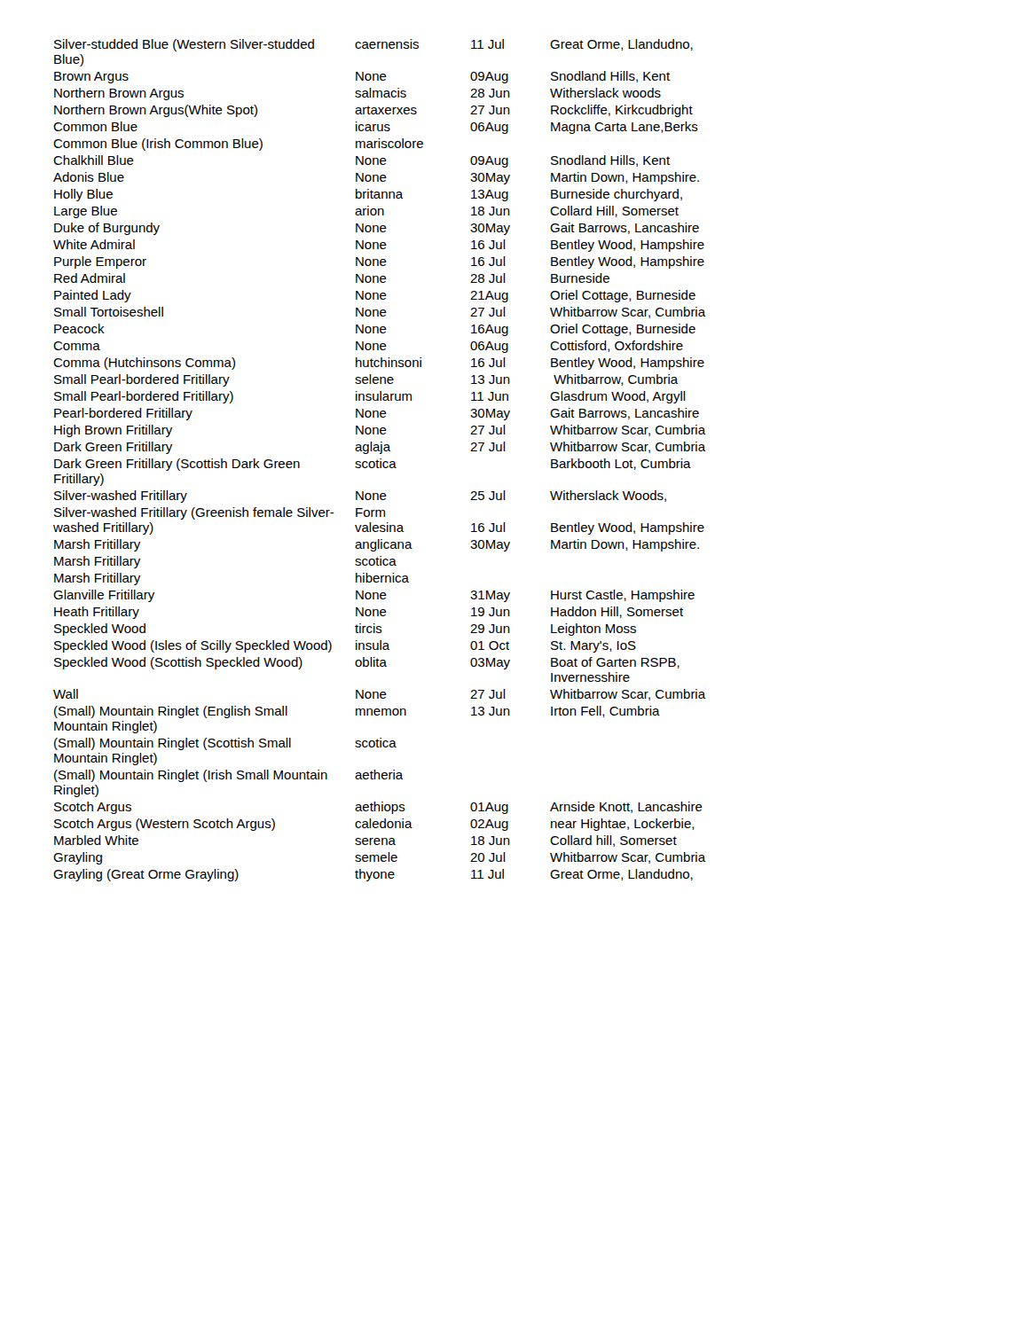| Silver-studded Blue (Western Silver-studded Blue) | caernensis | 11 Jul | Great Orme, Llandudno, |
| Brown Argus | None | 09Aug | Snodland Hills, Kent |
| Northern Brown Argus | salmacis | 28 Jun | Witherslack woods |
| Northern Brown Argus(White Spot) | artaxerxes | 27 Jun | Rockcliffe, Kirkcudbright |
| Common Blue | icarus | 06Aug | Magna Carta Lane,Berks |
| Common Blue (Irish Common Blue) | mariscolore | | |
| Chalkhill Blue | None | 09Aug | Snodland Hills, Kent |
| Adonis Blue | None | 30May | Martin Down, Hampshire. |
| Holly Blue | britanna | 13Aug | Burneside churchyard, |
| Large Blue | arion | 18 Jun | Collard Hill, Somerset |
| Duke of Burgundy | None | 30May | Gait Barrows, Lancashire |
| White Admiral | None | 16 Jul | Bentley Wood, Hampshire |
| Purple Emperor | None | 16 Jul | Bentley Wood, Hampshire |
| Red Admiral | None | 28 Jul | Burneside |
| Painted Lady | None | 21Aug | Oriel Cottage, Burneside |
| Small Tortoiseshell | None | 27 Jul | Whitbarrow Scar, Cumbria |
| Peacock | None | 16Aug | Oriel Cottage, Burneside |
| Comma | None | 06Aug | Cottisford, Oxfordshire |
| Comma (Hutchinsons Comma) | hutchinsoni | 16 Jul | Bentley Wood, Hampshire |
| Small Pearl-bordered Fritillary | selene | 13 Jun | Whitbarrow, Cumbria |
| Small Pearl-bordered Fritillary) | insularum | 11 Jun | Glasdrum Wood, Argyll |
| Pearl-bordered Fritillary | None | 30May | Gait Barrows, Lancashire |
| High Brown Fritillary | None | 27 Jul | Whitbarrow Scar, Cumbria |
| Dark Green Fritillary | aglaja | 27 Jul | Whitbarrow Scar, Cumbria |
| Dark Green Fritillary (Scottish Dark Green Fritillary) | scotica | | Barkbooth Lot, Cumbria |
| Silver-washed Fritillary | None | 25 Jul | Witherslack Woods, |
| Silver-washed Fritillary (Greenish female Silver-washed Fritillary) | Form valesina | 16 Jul | Bentley Wood, Hampshire |
| Marsh Fritillary | anglicana | 30May | Martin Down, Hampshire. |
| Marsh Fritillary | scotica | | |
| Marsh Fritillary | hibernica | | |
| Glanville Fritillary | None | 31May | Hurst Castle, Hampshire |
| Heath Fritillary | None | 19 Jun | Haddon Hill, Somerset |
| Speckled Wood | tircis | 29 Jun | Leighton Moss |
| Speckled Wood (Isles of Scilly Speckled Wood) | insula | 01 Oct | St. Mary's, IoS |
| Speckled Wood (Scottish Speckled Wood) | oblita | 03May | Boat of Garten RSPB, Invernesshire |
| Wall | None | 27 Jul | Whitbarrow Scar, Cumbria |
| (Small) Mountain Ringlet (English Small Mountain Ringlet) | mnemon | 13 Jun | Irton Fell, Cumbria |
| (Small) Mountain Ringlet (Scottish Small Mountain Ringlet) | scotica | | |
| (Small) Mountain Ringlet (Irish Small Mountain Ringlet) | aetheria | | |
| Scotch Argus | aethiops | 01Aug | Arnside Knott, Lancashire |
| Scotch Argus (Western Scotch Argus) | caledonia | 02Aug | near Hightae, Lockerbie, |
| Marbled White | serena | 18 Jun | Collard hill, Somerset |
| Grayling | semele | 20 Jul | Whitbarrow Scar, Cumbria |
| Grayling (Great Orme Grayling) | thyone | 11 Jul | Great Orme, Llandudno, |